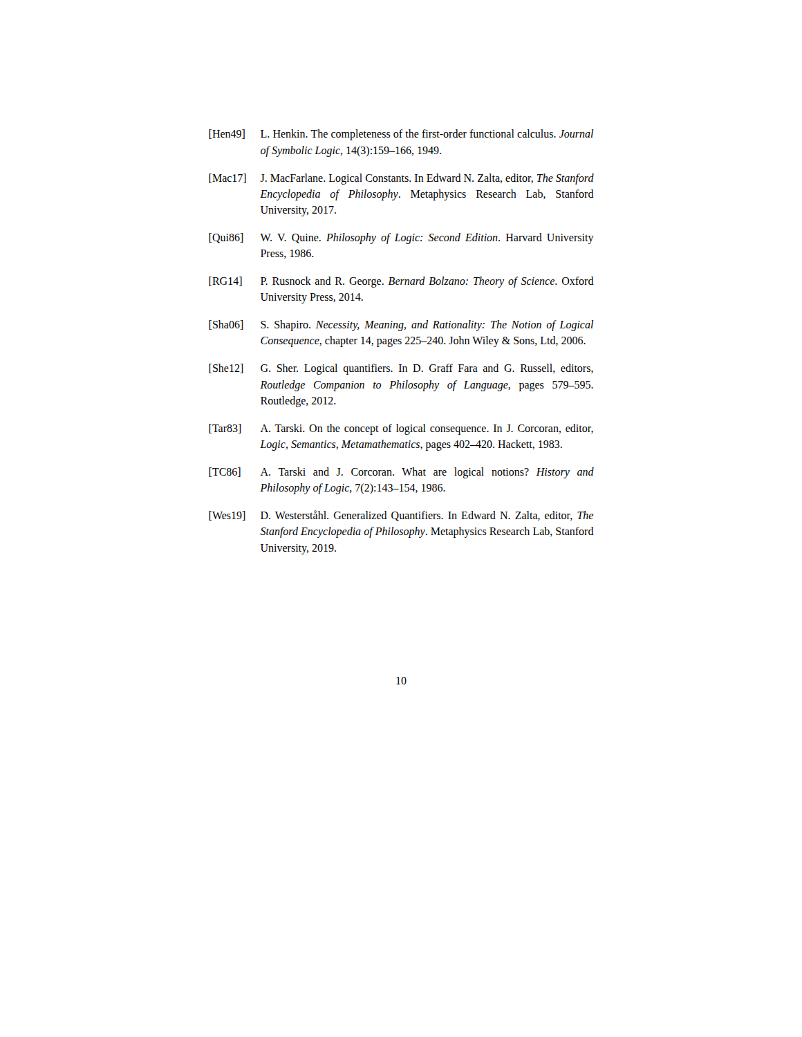[Hen49]
L. Henkin. The completeness of the first-order functional calculus. Journal of Symbolic Logic, 14(3):159–166, 1949.
[Mac17]
J. MacFarlane. Logical Constants. In Edward N. Zalta, editor, The Stanford Encyclopedia of Philosophy. Metaphysics Research Lab, Stanford University, 2017.
[Qui86]
W. V. Quine. Philosophy of Logic: Second Edition. Harvard University Press, 1986.
[RG14]
P. Rusnock and R. George. Bernard Bolzano: Theory of Science. Oxford University Press, 2014.
[Sha06]
S. Shapiro. Necessity, Meaning, and Rationality: The Notion of Logical Consequence, chapter 14, pages 225–240. John Wiley & Sons, Ltd, 2006.
[She12]
G. Sher. Logical quantifiers. In D. Graff Fara and G. Russell, editors, Routledge Companion to Philosophy of Language, pages 579–595. Routledge, 2012.
[Tar83]
A. Tarski. On the concept of logical consequence. In J. Corcoran, editor, Logic, Semantics, Metamathematics, pages 402–420. Hackett, 1983.
[TC86]
A. Tarski and J. Corcoran. What are logical notions? History and Philosophy of Logic, 7(2):143–154, 1986.
[Wes19]
D. Westerståhl. Generalized Quantifiers. In Edward N. Zalta, editor, The Stanford Encyclopedia of Philosophy. Metaphysics Research Lab, Stanford University, 2019.
10